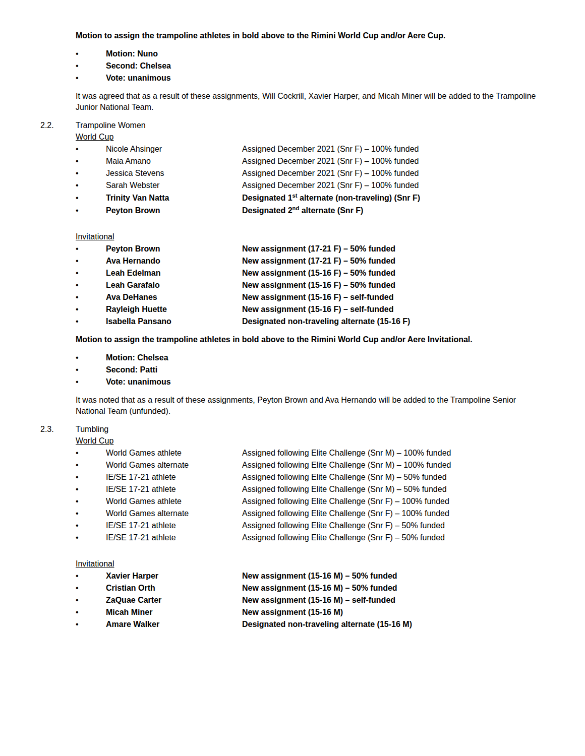Motion to assign the trampoline athletes in bold above to the Rimini World Cup and/or Aere Cup.
•Motion: Nuno
•Second: Chelsea
•Vote: unanimous
It was agreed that as a result of these assignments, Will Cockrill, Xavier Harper, and Micah Miner will be added to the Trampoline Junior National Team.
2.2.
Trampoline Women
World Cup
•Nicole Ahsinger Assigned December 2021 (Snr F) – 100% funded
•Maia Amano Assigned December 2021 (Snr F) – 100% funded
•Jessica Stevens Assigned December 2021 (Snr F) – 100% funded
•Sarah Webster Assigned December 2021 (Snr F) – 100% funded
•Trinity Van Natta Designated 1st alternate (non-traveling) (Snr F)
•Peyton Brown Designated 2nd alternate (Snr F)
Invitational
•Peyton Brown New assignment (17-21 F) – 50% funded
•Ava Hernando New assignment (17-21 F) – 50% funded
•Leah Edelman New assignment (15-16 F) – 50% funded
•Leah Garafalo New assignment (15-16 F) – 50% funded
•Ava DeHanes New assignment (15-16 F) – self-funded
•Rayleigh Huette New assignment (15-16 F) – self-funded
•Isabella Pansano Designated non-traveling alternate (15-16 F)
Motion to assign the trampoline athletes in bold above to the Rimini World Cup and/or Aere Invitational.
•Motion: Chelsea
•Second: Patti
•Vote: unanimous
It was noted that as a result of these assignments, Peyton Brown and Ava Hernando will be added to the Trampoline Senior National Team (unfunded).
2.3.
Tumbling
World Cup
•World Games athlete Assigned following Elite Challenge (Snr M) – 100% funded
•World Games alternate Assigned following Elite Challenge (Snr M) – 100% funded
•IE/SE 17-21 athlete Assigned following Elite Challenge (Snr M) – 50% funded
•IE/SE 17-21 athlete Assigned following Elite Challenge (Snr M) – 50% funded
•World Games athlete Assigned following Elite Challenge (Snr F) – 100% funded
•World Games alternate Assigned following Elite Challenge (Snr F) – 100% funded
•IE/SE 17-21 athlete Assigned following Elite Challenge (Snr F) – 50% funded
•IE/SE 17-21 athlete Assigned following Elite Challenge (Snr F) – 50% funded
Invitational
•Xavier Harper New assignment (15-16 M) – 50% funded
•Cristian Orth New assignment (15-16 M) – 50% funded
•ZaQuae Carter New assignment (15-16 M) – self-funded
•Micah Miner New assignment (15-16 M)
•Amare Walker Designated non-traveling alternate (15-16 M)